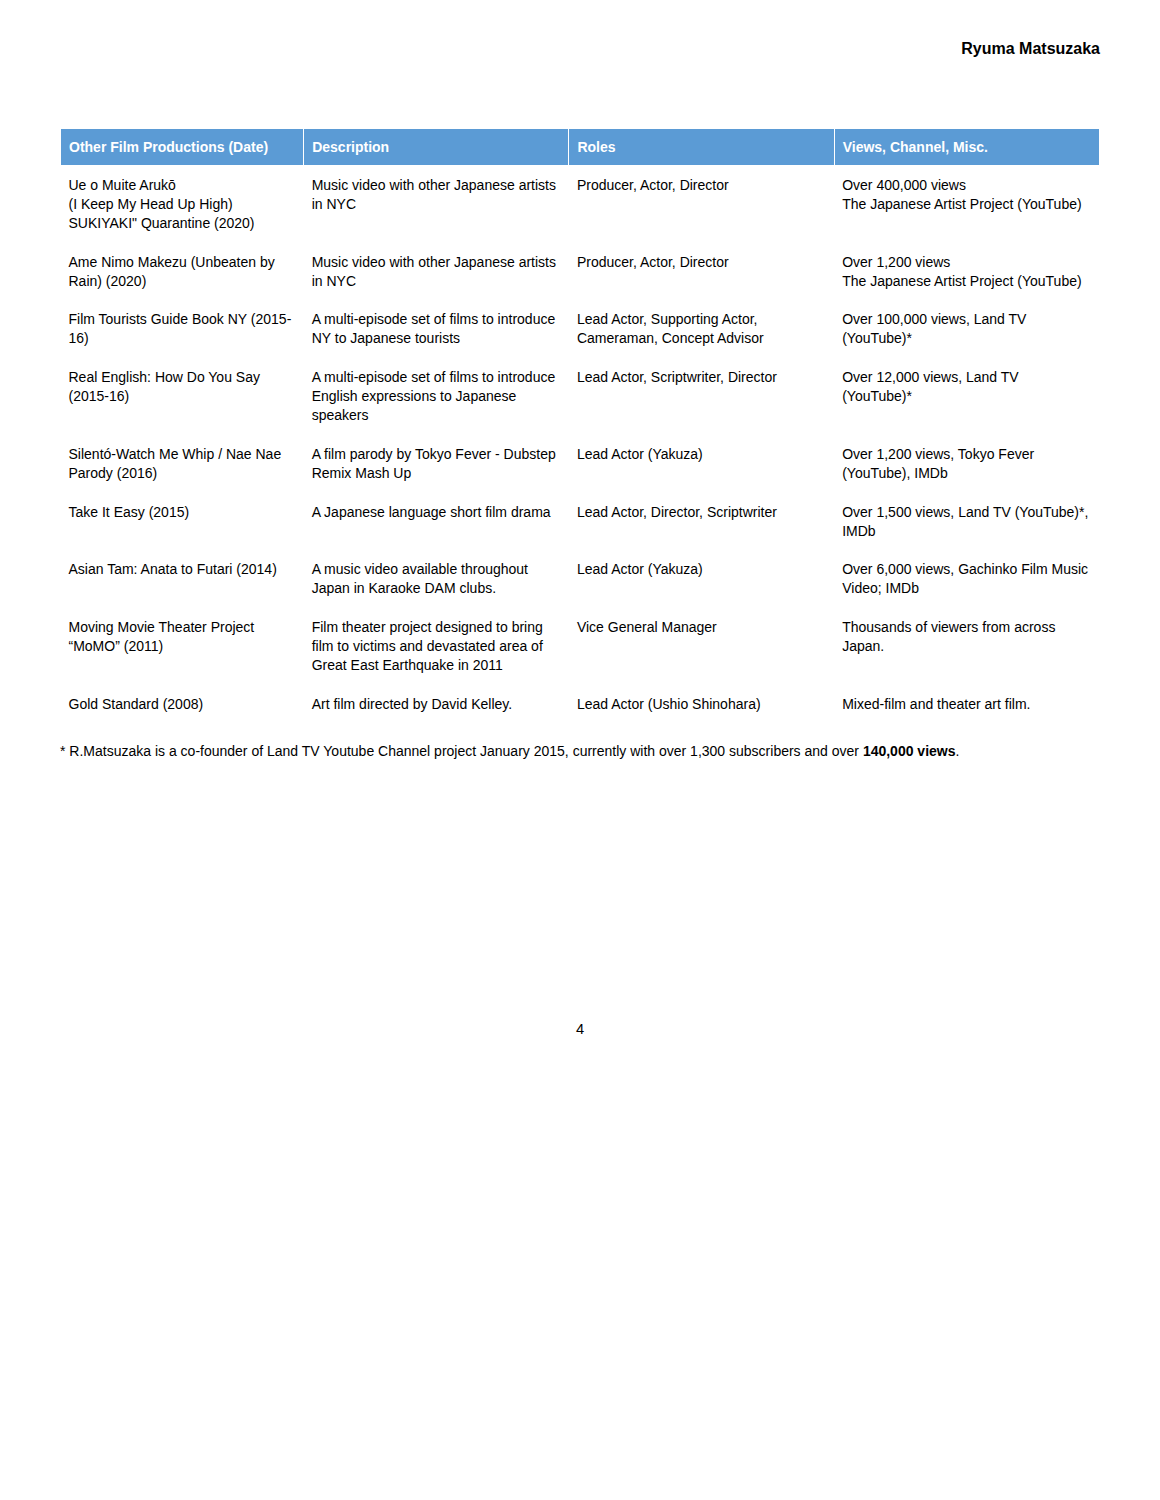Ryuma Matsuzaka
| Other Film Productions (Date) | Description | Roles | Views, Channel, Misc. |
| --- | --- | --- | --- |
| Ue o Muite Arukō (I Keep My Head Up High) SUKIYAKI" Quarantine (2020) | Music video with other Japanese artists in NYC | Producer, Actor, Director | Over 400,000 views The Japanese Artist Project (YouTube) |
| Ame Nimo Makezu (Unbeaten by Rain) (2020) | Music video with other Japanese artists in NYC | Producer, Actor, Director | Over 1,200 views The Japanese Artist Project (YouTube) |
| Film Tourists Guide Book NY (2015-16) | A multi-episode set of films to introduce NY to Japanese tourists | Lead Actor, Supporting Actor, Cameraman, Concept Advisor | Over 100,000 views, Land TV (YouTube)* |
| Real English: How Do You Say (2015-16) | A multi-episode set of films to introduce English expressions to Japanese speakers | Lead Actor, Scriptwriter, Director | Over 12,000 views, Land TV (YouTube)* |
| Silentó-Watch Me Whip / Nae Nae Parody (2016) | A film parody by Tokyo Fever - Dubstep Remix Mash Up | Lead Actor (Yakuza) | Over 1,200 views, Tokyo Fever (YouTube), IMDb |
| Take It Easy (2015) | A Japanese language short film drama | Lead Actor, Director, Scriptwriter | Over 1,500 views, Land TV (YouTube)*, IMDb |
| Asian Tam: Anata to Futari (2014) | A music video available throughout Japan in Karaoke DAM clubs. | Lead Actor (Yakuza) | Over 6,000 views, Gachinko Film Music Video; IMDb |
| Moving Movie Theater Project “MoMO” (2011) | Film theater project designed to bring film to victims and devastated area of Great East Earthquake in 2011 | Vice General Manager | Thousands of viewers from across Japan. |
| Gold Standard (2008) | Art film directed by David Kelley. | Lead Actor (Ushio Shinohara) | Mixed-film and theater art film. |
* R.Matsuzaka is a co-founder of Land TV Youtube Channel project January 2015, currently with over 1,300 subscribers and over 140,000 views.
4